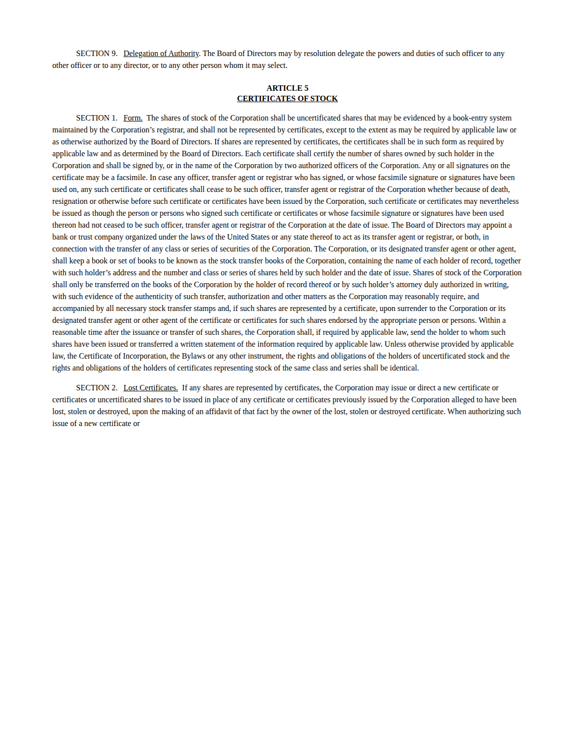SECTION 9. Delegation of Authority. The Board of Directors may by resolution delegate the powers and duties of such officer to any other officer or to any director, or to any other person whom it may select.
ARTICLE 5 CERTIFICATES OF STOCK
SECTION 1. Form. The shares of stock of the Corporation shall be uncertificated shares that may be evidenced by a book-entry system maintained by the Corporation’s registrar, and shall not be represented by certificates, except to the extent as may be required by applicable law or as otherwise authorized by the Board of Directors. If shares are represented by certificates, the certificates shall be in such form as required by applicable law and as determined by the Board of Directors. Each certificate shall certify the number of shares owned by such holder in the Corporation and shall be signed by, or in the name of the Corporation by two authorized officers of the Corporation. Any or all signatures on the certificate may be a facsimile. In case any officer, transfer agent or registrar who has signed, or whose facsimile signature or signatures have been used on, any such certificate or certificates shall cease to be such officer, transfer agent or registrar of the Corporation whether because of death, resignation or otherwise before such certificate or certificates have been issued by the Corporation, such certificate or certificates may nevertheless be issued as though the person or persons who signed such certificate or certificates or whose facsimile signature or signatures have been used thereon had not ceased to be such officer, transfer agent or registrar of the Corporation at the date of issue. The Board of Directors may appoint a bank or trust company organized under the laws of the United States or any state thereof to act as its transfer agent or registrar, or both, in connection with the transfer of any class or series of securities of the Corporation. The Corporation, or its designated transfer agent or other agent, shall keep a book or set of books to be known as the stock transfer books of the Corporation, containing the name of each holder of record, together with such holder’s address and the number and class or series of shares held by such holder and the date of issue. Shares of stock of the Corporation shall only be transferred on the books of the Corporation by the holder of record thereof or by such holder’s attorney duly authorized in writing, with such evidence of the authenticity of such transfer, authorization and other matters as the Corporation may reasonably require, and accompanied by all necessary stock transfer stamps and, if such shares are represented by a certificate, upon surrender to the Corporation or its designated transfer agent or other agent of the certificate or certificates for such shares endorsed by the appropriate person or persons. Within a reasonable time after the issuance or transfer of such shares, the Corporation shall, if required by applicable law, send the holder to whom such shares have been issued or transferred a written statement of the information required by applicable law. Unless otherwise provided by applicable law, the Certificate of Incorporation, the Bylaws or any other instrument, the rights and obligations of the holders of uncertificated stock and the rights and obligations of the holders of certificates representing stock of the same class and series shall be identical.
SECTION 2. Lost Certificates. If any shares are represented by certificates, the Corporation may issue or direct a new certificate or certificates or uncertificated shares to be issued in place of any certificate or certificates previously issued by the Corporation alleged to have been lost, stolen or destroyed, upon the making of an affidavit of that fact by the owner of the lost, stolen or destroyed certificate. When authorizing such issue of a new certificate or